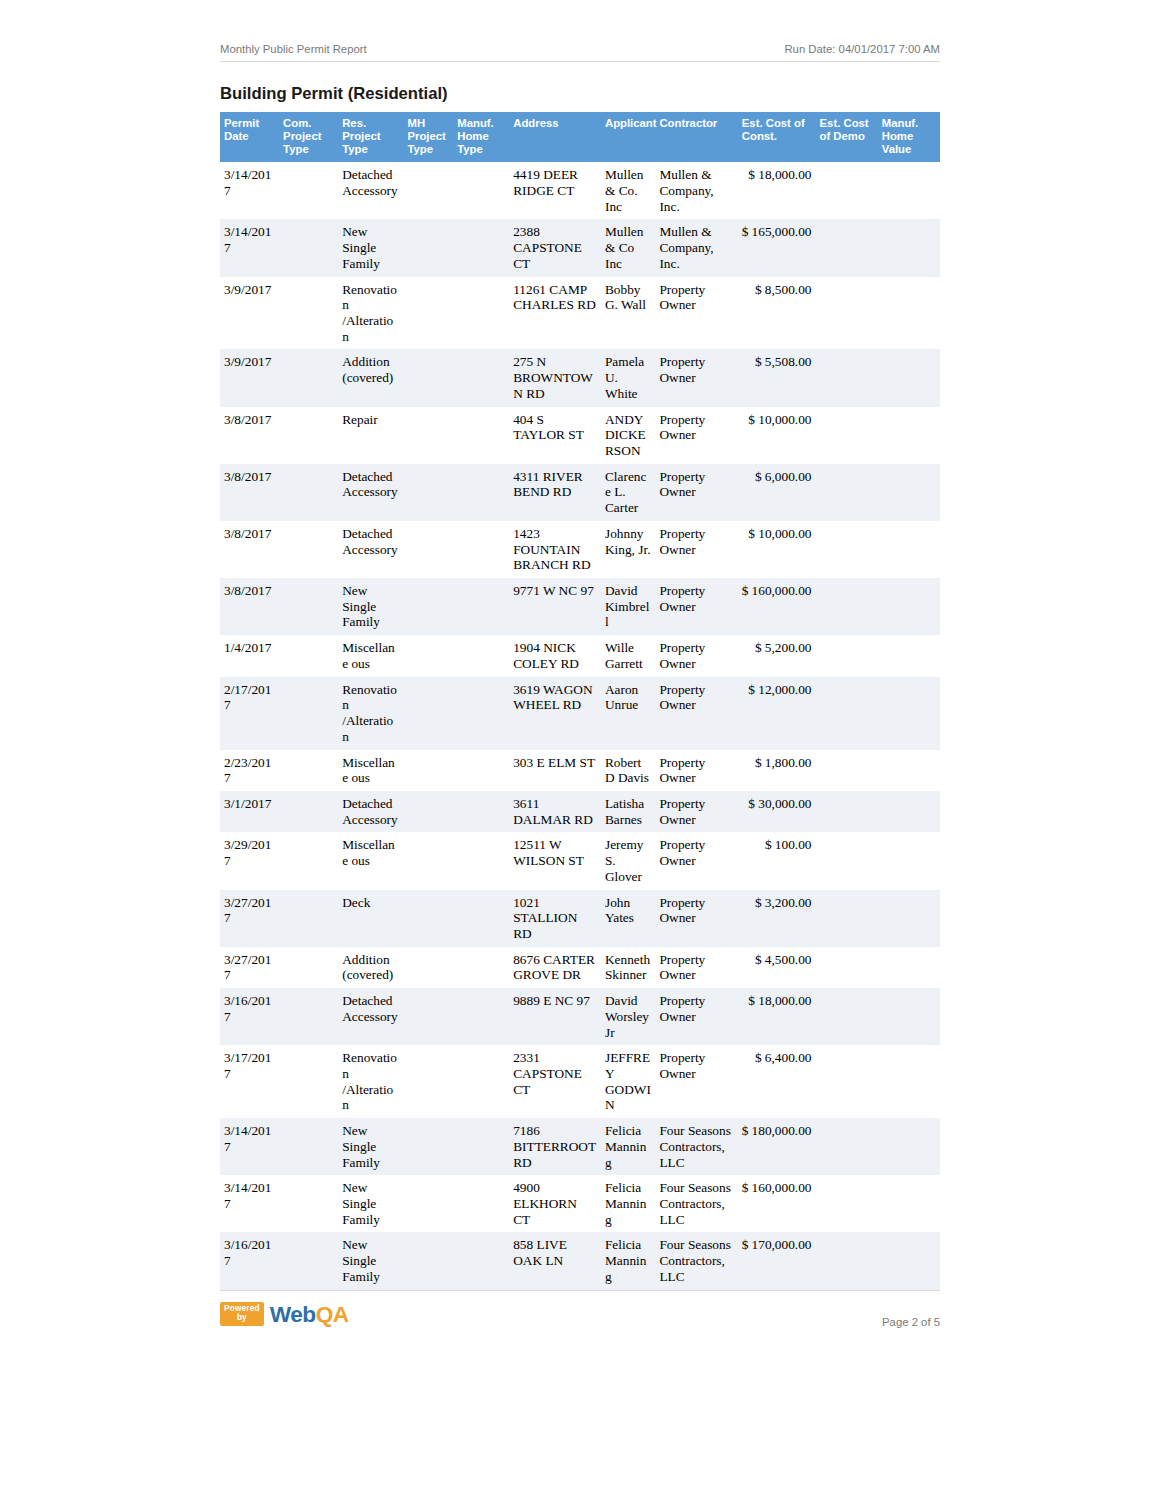Monthly Public Permit Report
Run Date: 04/01/2017 7:00 AM
Building Permit (Residential)
| Permit Date | Com. Project Type | Res. Project Type | MH Project Type | Manuf. Home Type | Address | Applicant | Contractor | Est. Cost of Const. | Est. Cost of Demo | Manuf. Home Value |
| --- | --- | --- | --- | --- | --- | --- | --- | --- | --- | --- |
| 3/14/2017 | | Detached Accessory | | | 4419 DEER RIDGE CT | Mullen & Co. Inc | Mullen & Company, Inc. | $ 18,000.00 | | |
| 3/14/2017 | | New Single Family | | | 2388 CAPSTONE CT | Mullen & Co Inc | Mullen & Company, Inc. | $ 165,000.00 | | |
| 3/9/2017 | | Renovation /Alteration | | | 11261 CAMP CHARLES RD | Bobby G. Wall | Property Owner | $ 8,500.00 | | |
| 3/9/2017 | | Addition (covered) | | | 275 N BROWNTOWN RD | Pamela U. White | Property Owner | $ 5,508.00 | | |
| 3/8/2017 | | Repair | | | 404 S TAYLOR ST | ANDY DICKERSON | Property Owner | $ 10,000.00 | | |
| 3/8/2017 | | Detached Accessory | | | 4311 RIVER BEND RD | Clarence L. Carter | Property Owner | $ 6,000.00 | | |
| 3/8/2017 | | Detached Accessory | | | 1423 FOUNTAIN BRANCH RD | Johnny King, Jr. | Property Owner | $ 10,000.00 | | |
| 3/8/2017 | | New Single Family | | | 9771 W NC 97 | David Kimbrell | Property Owner | $ 160,000.00 | | |
| 1/4/2017 | | Miscellane ous | | | 1904 NICK COLEY RD | Wille Garrett | Property Owner | $ 5,200.00 | | |
| 2/17/2017 | | Renovation /Alteration | | | 3619 WAGON WHEEL RD | Aaron Unrue | Property Owner | $ 12,000.00 | | |
| 2/23/2017 | | Miscellane ous | | | 303 E ELM ST | Robert D Davis | Property Owner | $ 1,800.00 | | |
| 3/1/2017 | | Detached Accessory | | | 3611 DALMAR RD | Latisha Barnes | Property Owner | $ 30,000.00 | | |
| 3/29/2017 | | Miscellane ous | | | 12511 W WILSON ST | Jeremy S. Glover | Property Owner | $ 100.00 | | |
| 3/27/2017 | | Deck | | | 1021 STALLION RD | John Yates | Property Owner | $ 3,200.00 | | |
| 3/27/2017 | | Addition (covered) | | | 8676 CARTER GROVE DR | Kenneth Skinner | Property Owner | $ 4,500.00 | | |
| 3/16/2017 | | Detached Accessory | | | 9889 E NC 97 | David Worsley Jr | Property Owner | $ 18,000.00 | | |
| 3/17/2017 | | Renovation /Alteration | | | 2331 CAPSTONE CT | JEFFREY GODWIN | Property Owner | $ 6,400.00 | | |
| 3/14/2017 | | New Single Family | | | 7186 BITTERROOT RD | Felicia Manning | Four Seasons Contractors, LLC | $ 180,000.00 | | |
| 3/14/2017 | | New Single Family | | | 4900 ELKHORN CT | Felicia Manning | Four Seasons Contractors, LLC | $ 160,000.00 | | |
| 3/16/2017 | | New Single Family | | | 858 LIVE OAK LN | Felicia Manning | Four Seasons Contractors, LLC | $ 170,000.00 | | |
Powered
by
WebQA
Page 2 of 5